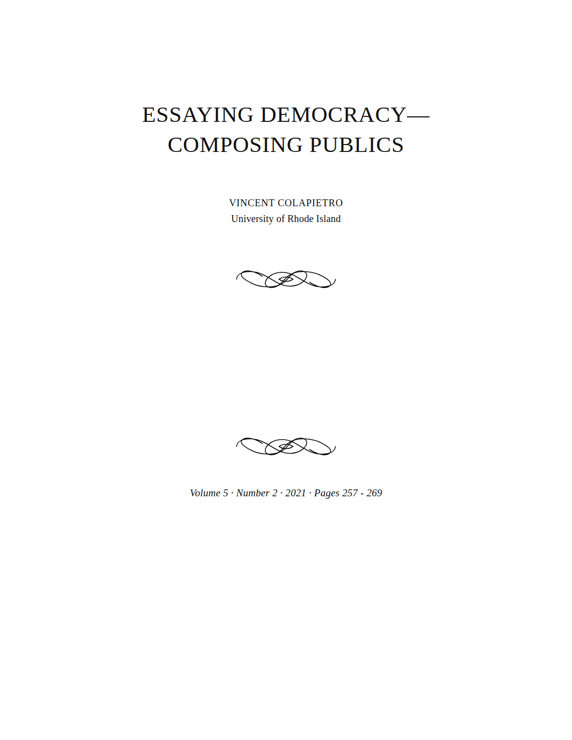Essaying Democracy—
Composing Publics
Vincent Colapietro
University of Rhode Island
Volume 5 · Number 2 · 2021 · Pages 257 - 269